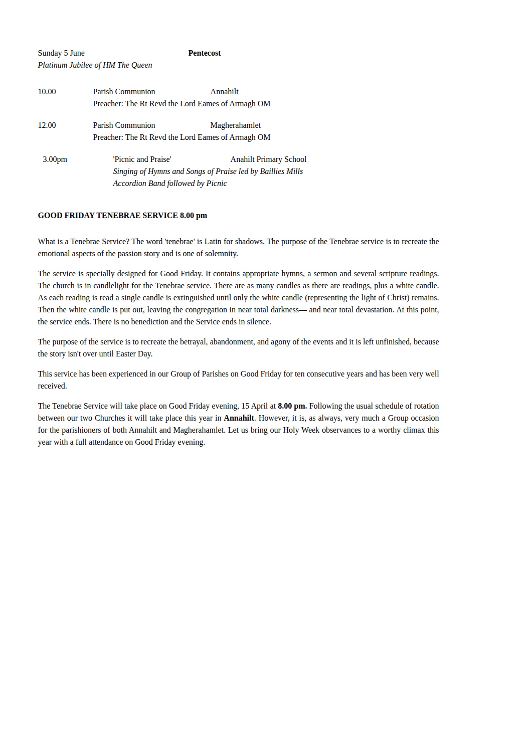Sunday 5 June Pentecost
Platinum Jubilee of HM The Queen
10.00
Parish Communion Annahilt Preacher: The Rt Revd the Lord Eames of Armagh OM
12.00
Parish Communion Magherahamlet Preacher: The Rt Revd the Lord Eames of Armagh OM
3.00pm
'Picnic and Praise' Anahilt Primary School Singing of Hymns and Songs of Praise led by Baillies Mills
Accordion Band followed by Picnic
GOOD FRIDAY TENEBRAE SERVICE 8.00 pm
What is a Tenebrae Service? The word 'tenebrae' is Latin for shadows. The purpose of the Tenebrae service is to recreate the emotional aspects of the passion story and is one of solemnity.
The service is specially designed for Good Friday. It contains appropriate hymns, a sermon and several scripture readings. The church is in candlelight for the Tenebrae service. There are as many candles as there are readings, plus a white candle. As each reading is read a single candle is extinguished until only the white candle (representing the light of Christ) remains. Then the white candle is put out, leaving the congregation in near total darkness— and near total devastation. At this point, the service ends. There is no benediction and the Service ends in silence.
The purpose of the service is to recreate the betrayal, abandonment, and agony of the events and it is left unfinished, because the story isn't over until Easter Day.
This service has been experienced in our Group of Parishes on Good Friday for ten consecutive years and has been very well received.
The Tenebrae Service will take place on Good Friday evening, 15 April at 8.00 pm. Following the usual schedule of rotation between our two Churches it will take place this year in Annahilt. However, it is, as always, very much a Group occasion for the parishioners of both Annahilt and Magherahamlet. Let us bring our Holy Week observances to a worthy climax this year with a full attendance on Good Friday evening.